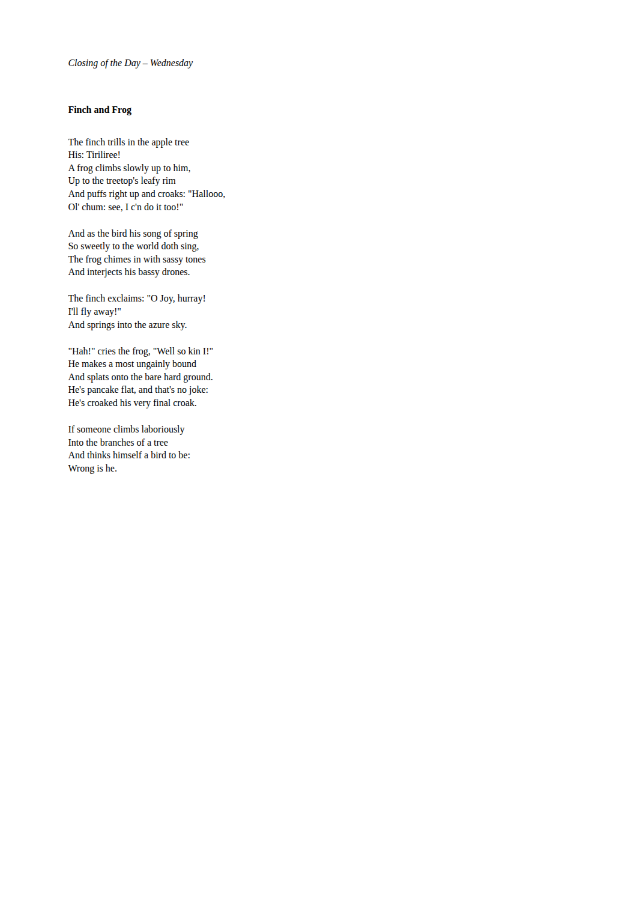Closing of the Day – Wednesday
Finch and Frog
The finch trills in the apple tree
His: Tiriliree!
A frog climbs slowly up to him,
Up to the treetop's leafy rim
And puffs right up and croaks: "Hallooo,
Ol' chum: see, I c'n do it too!"
And as the bird his song of spring
So sweetly to the world doth sing,
The frog chimes in with sassy tones
And interjects his bassy drones.
The finch exclaims: "O Joy, hurray!
I'll fly away!"
And springs into the azure sky.
"Hah!" cries the frog, "Well so kin I!"
He makes a most ungainly bound
And splats onto the bare hard ground.
He's pancake flat, and that's no joke:
He's croaked his very final croak.
If someone climbs laboriously
Into the branches of a tree
And thinks himself a bird to be:
Wrong is he.